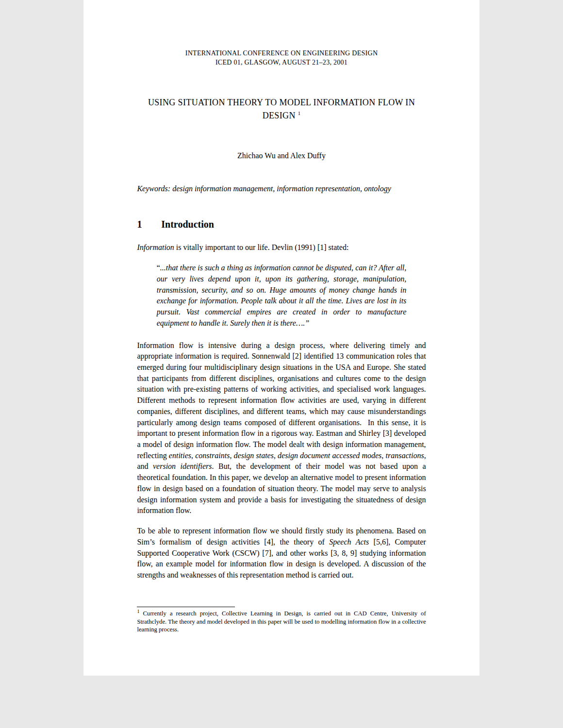INTERNATIONAL CONFERENCE ON ENGINEERING DESIGN
ICED 01, GLASGOW, AUGUST 21–23, 2001
USING SITUATION THEORY TO MODEL INFORMATION FLOW IN DESIGN 1
Zhichao Wu and Alex Duffy
Keywords: design information management, information representation, ontology
1 Introduction
Information is vitally important to our life. Devlin (1991) [1] stated:
“...that there is such a thing as information cannot be disputed, can it? After all, our very lives depend upon it, upon its gathering, storage, manipulation, transmission, security, and so on. Huge amounts of money change hands in exchange for information. People talk about it all the time. Lives are lost in its pursuit. Vast commercial empires are created in order to manufacture equipment to handle it. Surely then it is there….”
Information flow is intensive during a design process, where delivering timely and appropriate information is required. Sonnenwald [2] identified 13 communication roles that emerged during four multidisciplinary design situations in the USA and Europe. She stated that participants from different disciplines, organisations and cultures come to the design situation with pre-existing patterns of working activities, and specialised work languages. Different methods to represent information flow activities are used, varying in different companies, different disciplines, and different teams, which may cause misunderstandings particularly among design teams composed of different organisations. In this sense, it is important to present information flow in a rigorous way. Eastman and Shirley [3] developed a model of design information flow. The model dealt with design information management, reflecting entities, constraints, design states, design document accessed modes, transactions, and version identifiers. But, the development of their model was not based upon a theoretical foundation. In this paper, we develop an alternative model to present information flow in design based on a foundation of situation theory. The model may serve to analysis design information system and provide a basis for investigating the situatedness of design information flow.
To be able to represent information flow we should firstly study its phenomena. Based on Sim’s formalism of design activities [4], the theory of Speech Acts [5,6], Computer Supported Cooperative Work (CSCW) [7], and other works [3, 8, 9] studying information flow, an example model for information flow in design is developed. A discussion of the strengths and weaknesses of this representation method is carried out.
1 Currently a research project, Collective Learning in Design, is carried out in CAD Centre, University of Strathclyde. The theory and model developed in this paper will be used to modelling information flow in a collective learning process.